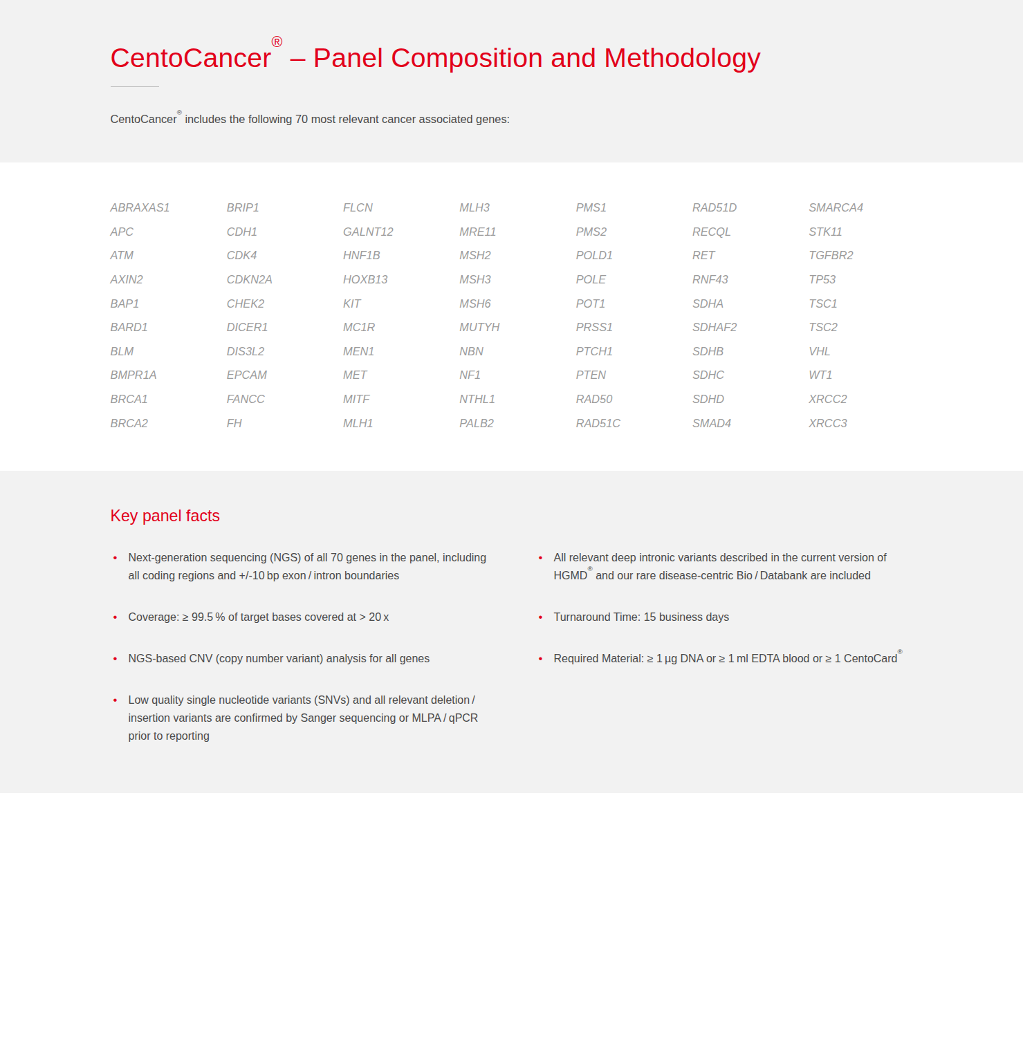CentoCancer® – Panel Composition and Methodology
CentoCancer® includes the following 70 most relevant cancer associated genes:
ABRAXAS1
APC
ATM
AXIN2
BAP1
BARD1
BLM
BMPR1A
BRCA1
BRCA2
BRIP1
CDH1
CDK4
CDKN2A
CHEK2
DICER1
DIS3L2
EPCAM
FANCC
FH
FLCN
GALNT12
HNF1B
HOXB13
KIT
MC1R
MEN1
MET
MITF
MLH1
MLH3
MRE11
MSH2
MSH3
MSH6
MUTYH
NBN
NF1
NTHL1
PALB2
PMS1
PMS2
POLD1
POLE
POT1
PRSS1
PTCH1
PTEN
RAD50
RAD51C
RAD51D
RECQL
RET
RNF43
SDHA
SDHAF2
SDHB
SDHC
SDHD
SMAD4
SMARCA4
STK11
TGFBR2
TP53
TSC1
TSC2
VHL
WT1
XRCC2
XRCC3
Key panel facts
Next-generation sequencing (NGS) of all 70 genes in the panel, including all coding regions and +/-10 bp exon / intron boundaries
Coverage: ≥ 99.5 % of target bases covered at > 20 x
NGS-based CNV (copy number variant) analysis for all genes
Low quality single nucleotide variants (SNVs) and all relevant deletion / insertion variants are confirmed by Sanger sequencing or MLPA / qPCR prior to reporting
All relevant deep intronic variants described in the current version of HGMD® and our rare disease-centric Bio / Databank are included
Turnaround Time: 15 business days
Required Material: ≥ 1 µg DNA or ≥ 1 ml EDTA blood or ≥ 1 CentoCard®